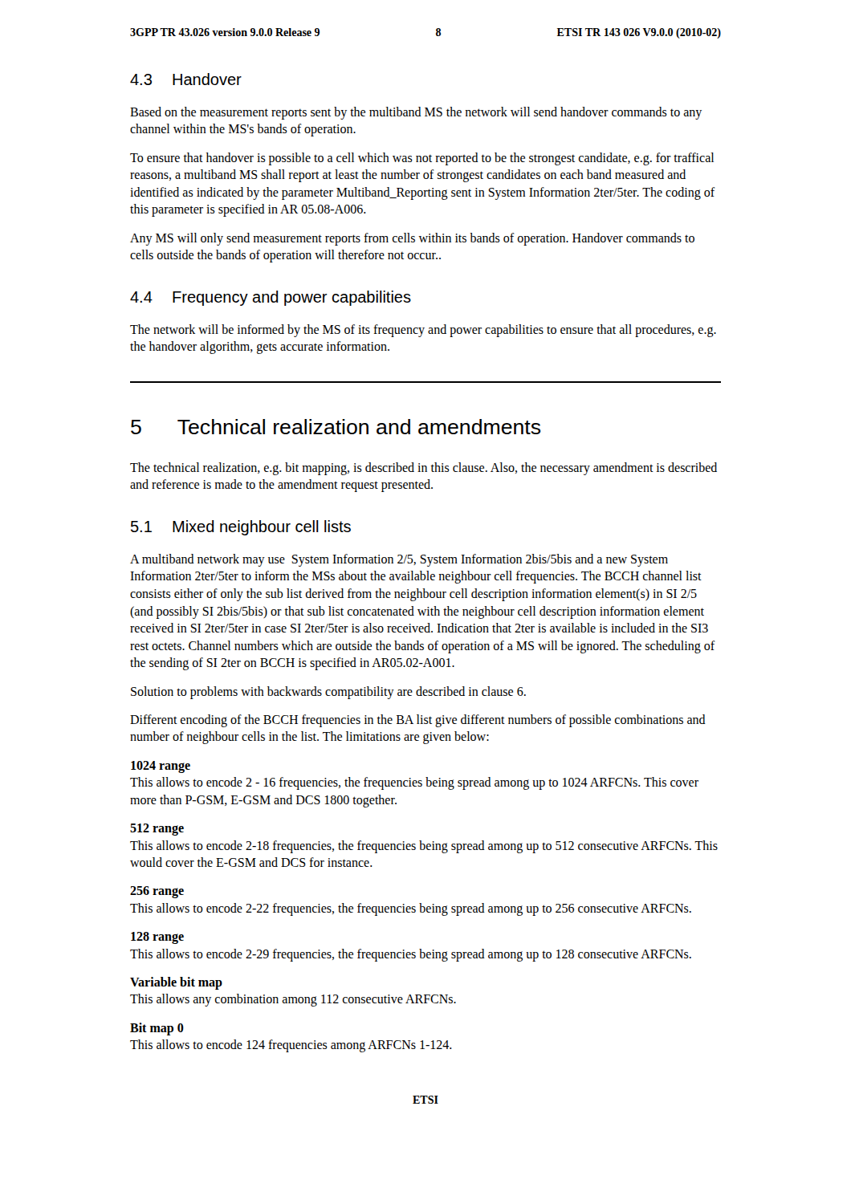3GPP TR 43.026 version 9.0.0 Release 9 8 ETSI TR 143 026 V9.0.0 (2010-02)
4.3 Handover
Based on the measurement reports sent by the multiband MS the network will send handover commands to any channel within the MS's bands of operation.
To ensure that handover is possible to a cell which was not reported to be the strongest candidate, e.g. for traffical reasons, a multiband MS shall report at least the number of strongest candidates on each band measured and identified as indicated by the parameter Multiband_Reporting sent in System Information 2ter/5ter. The coding of this parameter is specified in AR 05.08-A006.
Any MS will only send measurement reports from cells within its bands of operation. Handover commands to cells outside the bands of operation will therefore not occur..
4.4 Frequency and power capabilities
The network will be informed by the MS of its frequency and power capabilities to ensure that all procedures, e.g. the handover algorithm, gets accurate information.
5 Technical realization and amendments
The technical realization, e.g. bit mapping, is described in this clause. Also, the necessary amendment is described and reference is made to the amendment request presented.
5.1 Mixed neighbour cell lists
A multiband network may use System Information 2/5, System Information 2bis/5bis and a new System Information 2ter/5ter to inform the MSs about the available neighbour cell frequencies. The BCCH channel list consists either of only the sub list derived from the neighbour cell description information element(s) in SI 2/5 (and possibly SI 2bis/5bis) or that sub list concatenated with the neighbour cell description information element received in SI 2ter/5ter in case SI 2ter/5ter is also received. Indication that 2ter is available is included in the SI3 rest octets. Channel numbers which are outside the bands of operation of a MS will be ignored. The scheduling of the sending of SI 2ter on BCCH is specified in AR05.02-A001.
Solution to problems with backwards compatibility are described in clause 6.
Different encoding of the BCCH frequencies in the BA list give different numbers of possible combinations and number of neighbour cells in the list. The limitations are given below:
1024 range
This allows to encode 2 - 16 frequencies, the frequencies being spread among up to 1024 ARFCNs. This cover more than P-GSM, E-GSM and DCS 1800 together.
512 range
This allows to encode 2-18 frequencies, the frequencies being spread among up to 512 consecutive ARFCNs. This would cover the E-GSM and DCS for instance.
256 range
This allows to encode 2-22 frequencies, the frequencies being spread among up to 256 consecutive ARFCNs.
128 range
This allows to encode 2-29 frequencies, the frequencies being spread among up to 128 consecutive ARFCNs.
Variable bit map
This allows any combination among 112 consecutive ARFCNs.
Bit map 0
This allows to encode 124 frequencies among ARFCNs 1-124.
ETSI